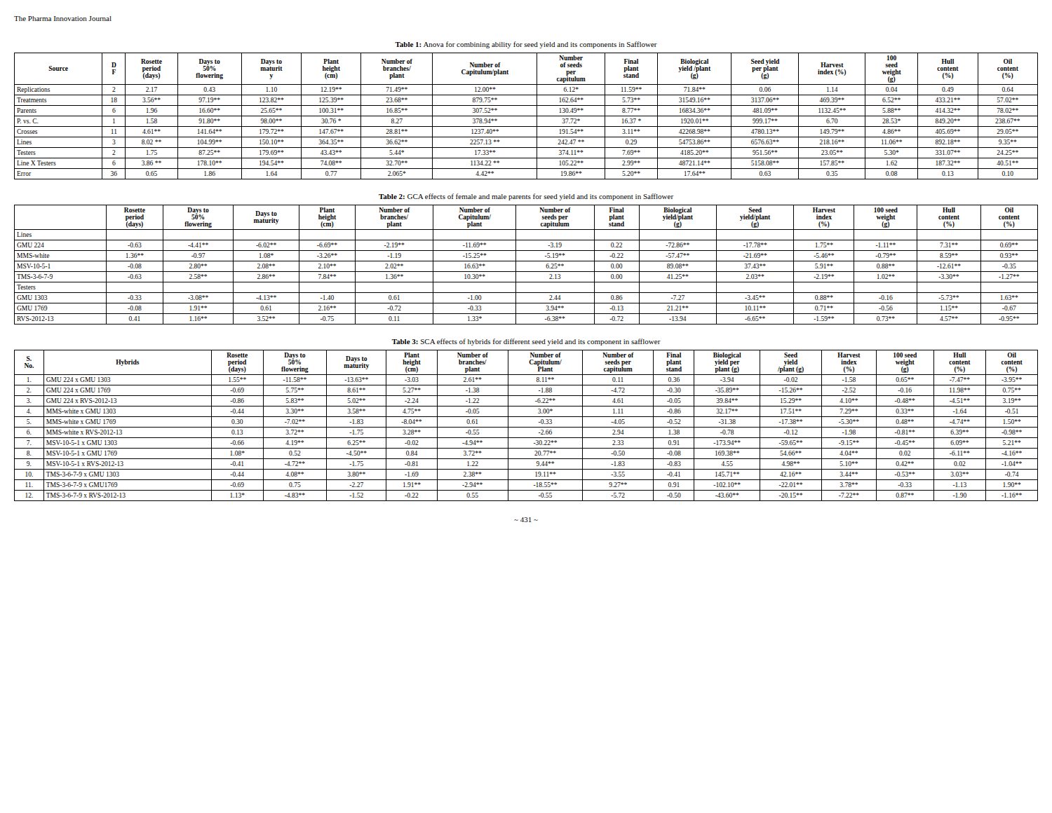The Pharma Innovation Journal
Table 1: Anova for combining ability for seed yield and its components in Safflower
| Source | D F | Rosette period (days) | Days to 50% flowering | Days to maturit y | Plant height (cm) | Number of branches/ plant | Number of Capitulum/plant | Number of seeds per capitulum | Final plant stand | Biological yield /plant (g) | Seed yield per plant (g) | Harvest index (%) | 100 seed weight (g) | Hull content (%) | Oil content (%) |
| --- | --- | --- | --- | --- | --- | --- | --- | --- | --- | --- | --- | --- | --- | --- | --- |
| Replications | 2 | 2.17 | 0.43 | 1.10 | 12.19** | 71.49** | 12.00** | 6.12* | 11.59** | 71.84** | 0.06 | 1.14 | 0.04 | 0.49 | 0.64 |
| Treatments | 18 | 3.56** | 97.19** | 123.82** | 125.39** | 23.68** | 879.75** | 162.64** | 5.73** | 31549.16** | 3137.06** | 469.39** | 6.52** | 433.21** | 57.02** |
| Parents | 6 | 1.96 | 16.60** | 25.65** | 100.31** | 16.85** | 307.52** | 130.49** | 8.77** | 16834.36** | 481.09** | 1132.45** | 5.88** | 414.32** | 78.02** |
| P. vs. C. | 1 | 1.58 | 91.80** | 98.00** | 30.76 * | 8.27 | 378.94** | 37.72* | 16.37 * | 1920.01** | 999.17** | 6.70 | 28.53* | 849.20** | 238.67** |
| Crosses | 11 | 4.61** | 141.64** | 179.72** | 147.67** | 28.81** | 1237.40** | 191.54** | 3.11** | 42268.98** | 4780.13** | 149.79** | 4.86** | 405.69** | 29.05** |
| Lines | 3 | 8.02 ** | 104.99** | 150.10** | 364.35** | 36.62** | 2257.13 ** | 242.47 ** | 0.29 | 54753.86** | 6576.63** | 218.16** | 11.06** | 892.18** | 9.35** |
| Testers | 2 | 1.75 | 87.25** | 179.69** | 43.43** | 5.44* | 17.33** | 374.11** | 7.69** | 4185.20** | 951.56** | 23.05** | 5.30* | 331.07** | 24.25** |
| Line X Testers | 6 | 3.86 ** | 178.10** | 194.54** | 74.08** | 32.70** | 1134.22 ** | 105.22** | 2.99** | 48721.14** | 5158.08** | 157.85** | 1.62 | 187.32** | 40.51** |
| Error | 36 | 0.65 | 1.86 | 1.64 | 0.77 | 2.065* | 4.42** | 19.86** | 5.20** | 17.64** | 0.63 | 0.35 | 0.08 | 0.13 | 0.10 |
Table 2: GCA effects of female and male parents for seed yield and its component in Safflower
| | Rosette period (days) | Days to 50% flowering | Days to maturity | Plant height (cm) | Number of branches/ plant | Number of Capitulum/ plant | Number of seeds per capitulum | Final plant stand | Biological yield/plant (g) | Seed yield/plant (g) | Harvest index (%) | 100 seed weight (g) | Hull content (%) | Oil content (%) |
| --- | --- | --- | --- | --- | --- | --- | --- | --- | --- | --- | --- | --- | --- | --- |
| Lines | | | | | | | | | | | | | | |
| GMU 224 | -0.63 | -4.41** | -6.02** | -6.69** | -2.19** | -11.69** | -3.19 | 0.22 | -72.86** | -17.78** | 1.75** | -1.11** | 7.31** | 0.69** |
| MMS-white | 1.36** | -0.97 | 1.08* | -3.26** | -1.19 | -15.25** | -5.19** | -0.22 | -57.47** | -21.69** | -5.46** | -0.79** | 8.59** | 0.93** |
| MSV-10-5-1 | -0.08 | 2.80** | 2.08** | 2.10** | 2.02** | 16.63** | 6.25** | 0.00 | 89.08** | 37.43** | 5.91** | 0.88** | -12.61** | -0.35 |
| TMS-3-6-7-9 | -0.63 | 2.58** | 2.86** | 7.84** | 1.36** | 10.30** | 2.13 | 0.00 | 41.25** | 2.03** | -2.19** | 1.02** | -3.30** | -1.27** |
| Testers | | | | | | | | | | | | | | |
| GMU 1303 | -0.33 | -3.08** | -4.13** | -1.40 | 0.61 | -1.00 | 2.44 | 0.86 | -7.27 | -3.45** | 0.88** | -0.16 | -5.73** | 1.63** |
| GMU 1769 | -0.08 | 1.91** | 0.61 | 2.16** | -0.72 | -0.33 | 3.94** | -0.13 | 21.21** | 10.11** | 0.71** | -0.56 | 1.15** | -0.67 |
| RVS-2012-13 | 0.41 | 1.16** | 3.52** | -0.75 | 0.11 | 1.33* | -6.38** | -0.72 | -13.94 | -6.65** | -1.59** | 0.73** | 4.57** | -0.95** |
Table 3: SCA effects of hybrids for different seed yield and its component in safflower
| S. No. | Hybrids | Rosette period (days) | Days to 50% flowering | Days to maturity | Plant height (cm) | Number of branches/ plant | Number of Capitulum/ Plant | Number of seeds per capitulum | Final plant stand | Biological yield per plant (g) | Seed yield /plant (g) | Harvest index (%) | 100 seed weight (g) | Hull content (%) | Oil content (%) |
| --- | --- | --- | --- | --- | --- | --- | --- | --- | --- | --- | --- | --- | --- | --- | --- |
| 1. | GMU 224 x GMU 1303 | 1.55** | -11.58** | -13.63** | -3.03 | 2.61** | 8.11** | 0.11 | 0.36 | -3.94 | -0.02 | -1.58 | 0.65** | -7.47** | -3.95** |
| 2. | GMU 224 x GMU 1769 | -0.69 | 5.75** | 8.61** | 5.27** | -1.38 | -1.88 | -4.72 | -0.30 | -35.89** | -15.26** | -2.52 | -0.16 | 11.98** | 0.75** |
| 3. | GMU 224 x RVS-2012-13 | -0.86 | 5.83** | 5.02** | -2.24 | -1.22 | -6.22** | 4.61 | -0.05 | 39.84** | 15.29** | 4.10** | -0.48** | -4.51** | 3.19** |
| 4. | MMS-white x GMU 1303 | -0.44 | 3.30** | 3.58** | 4.75** | -0.05 | 3.00* | 1.11 | -0.86 | 32.17** | 17.51** | 7.29** | 0.33** | -1.64 | -0.51 |
| 5. | MMS-white x GMU 1769 | 0.30 | -7.02** | -1.83 | -8.04** | 0.61 | -0.33 | -4.05 | -0.52 | -31.38 | -17.38** | -5.30** | 0.48** | -4.74** | 1.50** |
| 6. | MMS-white x RVS-2012-13 | 0.13 | 3.72** | -1.75 | 3.28** | -0.55 | -2.66 | 2.94 | 1.38 | -0.78 | -0.12 | -1.98 | -0.81** | 6.39** | -0.98** |
| 7. | MSV-10-5-1 x GMU 1303 | -0.66 | 4.19** | 6.25** | -0.02 | -4.94** | -30.22** | 2.33 | 0.91 | -173.94** | -59.65** | -9.15** | -0.45** | 6.09** | 5.21** |
| 8. | MSV-10-5-1 x GMU 1769 | 1.08* | 0.52 | -4.50** | 0.84 | 3.72** | 20.77** | -0.50 | -0.08 | 169.38** | 54.66** | 4.04** | 0.02 | -6.11** | -4.16** |
| 9. | MSV-10-5-1 x RVS-2012-13 | -0.41 | -4.72** | -1.75 | -0.81 | 1.22 | 9.44** | -1.83 | -0.83 | 4.55 | 4.98** | 5.10** | 0.42** | 0.02 | -1.04** |
| 10. | TMS-3-6-7-9 x GMU 1303 | -0.44 | 4.08** | 3.80** | -1.69 | 2.38** | 19.11** | -3.55 | -0.41 | 145.71** | 42.16** | 3.44** | -0.53** | 3.03** | -0.74 |
| 11. | TMS-3-6-7-9 x GMU1769 | -0.69 | 0.75 | -2.27 | 1.91** | -2.94** | -18.55** | 9.27** | 0.91 | -102.10** | -22.01** | 3.78** | -0.33 | -1.13 | 1.90** |
| 12. | TMS-3-6-7-9 x RVS-2012-13 | 1.13* | -4.83** | -1.52 | -0.22 | 0.55 | -0.55 | -5.72 | -0.50 | -43.60** | -20.15** | -7.22** | 0.87** | -1.90 | -1.16** |
~ 431 ~